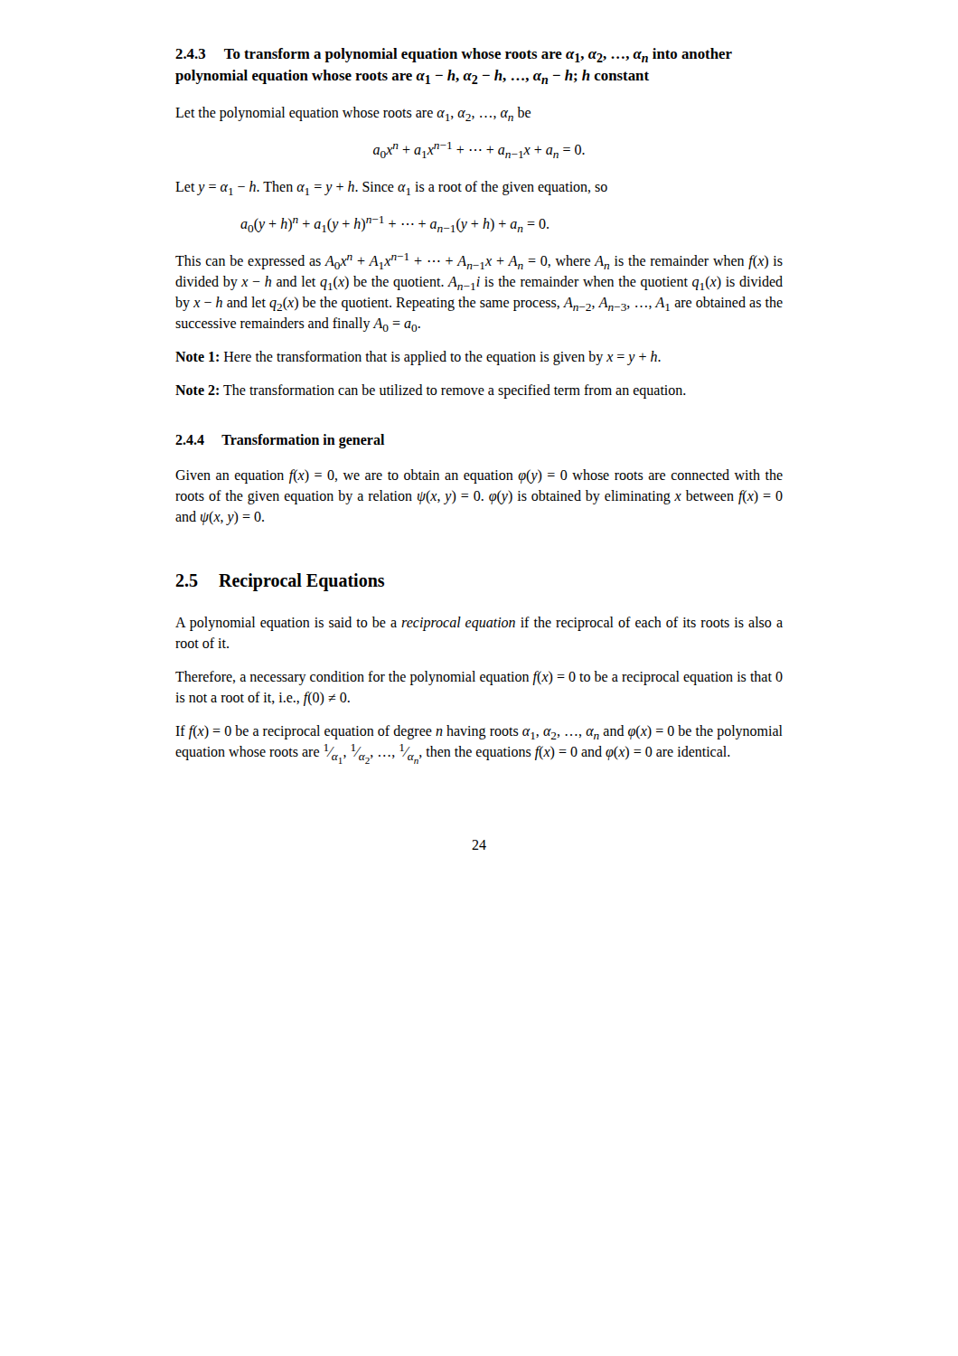2.4.3 To transform a polynomial equation whose roots are α1, α2, …, αn into another polynomial equation whose roots are α1 − h, α2 − h, …, αn − h; h constant
Let the polynomial equation whose roots are α1, α2, …, αn be
a0xn + a1xn−1 + ⋯ + an−1x + an = 0.
Let y = α1 − h. Then α1 = y + h. Since α1 is a root of the given equation, so
a0(y + h)n + a1(y + h)n−1 + ⋯ + an−1(y + h) + an = 0.
This can be expressed as A0xn + A1xn−1 + ⋯ + An−1x + An = 0, where An is the remainder when f(x) is divided by x − h and let q1(x) be the quotient. An−1i is the remainder when the quotient q1(x) is divided by x − h and let q2(x) be the quotient. Repeating the same process, An−2, An−3, …, A1 are obtained as the successive remainders and finally A0 = a0.
Note 1: Here the transformation that is applied to the equation is given by x = y + h.
Note 2: The transformation can be utilized to remove a specified term from an equation.
2.4.4 Transformation in general
Given an equation f(x) = 0, we are to obtain an equation φ(y) = 0 whose roots are connected with the roots of the given equation by a relation ψ(x, y) = 0. φ(y) is obtained by eliminating x between f(x) = 0 and ψ(x, y) = 0.
2.5 Reciprocal Equations
A polynomial equation is said to be a reciprocal equation if the reciprocal of each of its roots is also a root of it.
Therefore, a necessary condition for the polynomial equation f(x) = 0 to be a reciprocal equation is that 0 is not a root of it, i.e., f(0) ≠ 0.
If f(x) = 0 be a reciprocal equation of degree n having roots α1, α2, …, αn and φ(x) = 0 be the polynomial equation whose roots are 1⁄α1, 1⁄α2, …, 1⁄αn, then the equations f(x) = 0 and φ(x) = 0 are identical.
24